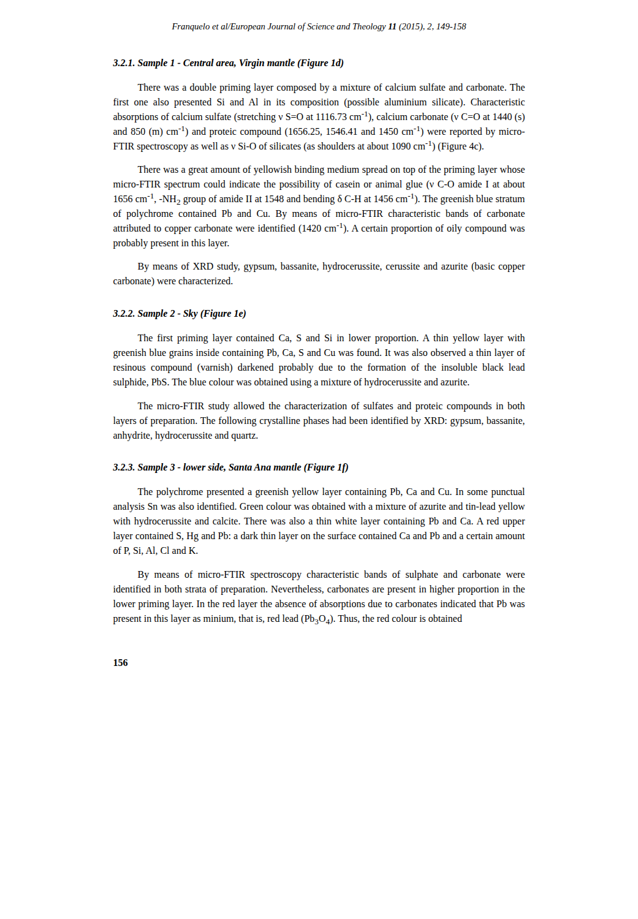Franquelo et al/European Journal of Science and Theology 11 (2015), 2, 149-158
3.2.1. Sample 1 - Central area, Virgin mantle (Figure 1d)
There was a double priming layer composed by a mixture of calcium sulfate and carbonate. The first one also presented Si and Al in its composition (possible aluminium silicate). Characteristic absorptions of calcium sulfate (stretching ν S=O at 1116.73 cm-1), calcium carbonate (ν C=O at 1440 (s) and 850 (m) cm-1) and proteic compound (1656.25, 1546.41 and 1450 cm-1) were reported by micro-FTIR spectroscopy as well as ν Si-O of silicates (as shoulders at about 1090 cm-1) (Figure 4c).
There was a great amount of yellowish binding medium spread on top of the priming layer whose micro-FTIR spectrum could indicate the possibility of casein or animal glue (ν C-O amide I at about 1656 cm-1, -NH2 group of amide II at 1548 and bending δ C-H at 1456 cm-1). The greenish blue stratum of polychrome contained Pb and Cu. By means of micro-FTIR characteristic bands of carbonate attributed to copper carbonate were identified (1420 cm-1). A certain proportion of oily compound was probably present in this layer.
By means of XRD study, gypsum, bassanite, hydrocerussite, cerussite and azurite (basic copper carbonate) were characterized.
3.2.2. Sample 2 - Sky (Figure 1e)
The first priming layer contained Ca, S and Si in lower proportion. A thin yellow layer with greenish blue grains inside containing Pb, Ca, S and Cu was found. It was also observed a thin layer of resinous compound (varnish) darkened probably due to the formation of the insoluble black lead sulphide, PbS. The blue colour was obtained using a mixture of hydrocerussite and azurite.
The micro-FTIR study allowed the characterization of sulfates and proteic compounds in both layers of preparation. The following crystalline phases had been identified by XRD: gypsum, bassanite, anhydrite, hydrocerussite and quartz.
3.2.3. Sample 3 - lower side, Santa Ana mantle (Figure 1f)
The polychrome presented a greenish yellow layer containing Pb, Ca and Cu. In some punctual analysis Sn was also identified. Green colour was obtained with a mixture of azurite and tin-lead yellow with hydrocerussite and calcite. There was also a thin white layer containing Pb and Ca. A red upper layer contained S, Hg and Pb: a dark thin layer on the surface contained Ca and Pb and a certain amount of P, Si, Al, Cl and K.
By means of micro-FTIR spectroscopy characteristic bands of sulphate and carbonate were identified in both strata of preparation. Nevertheless, carbonates are present in higher proportion in the lower priming layer. In the red layer the absence of absorptions due to carbonates indicated that Pb was present in this layer as minium, that is, red lead (Pb3O4). Thus, the red colour is obtained
156